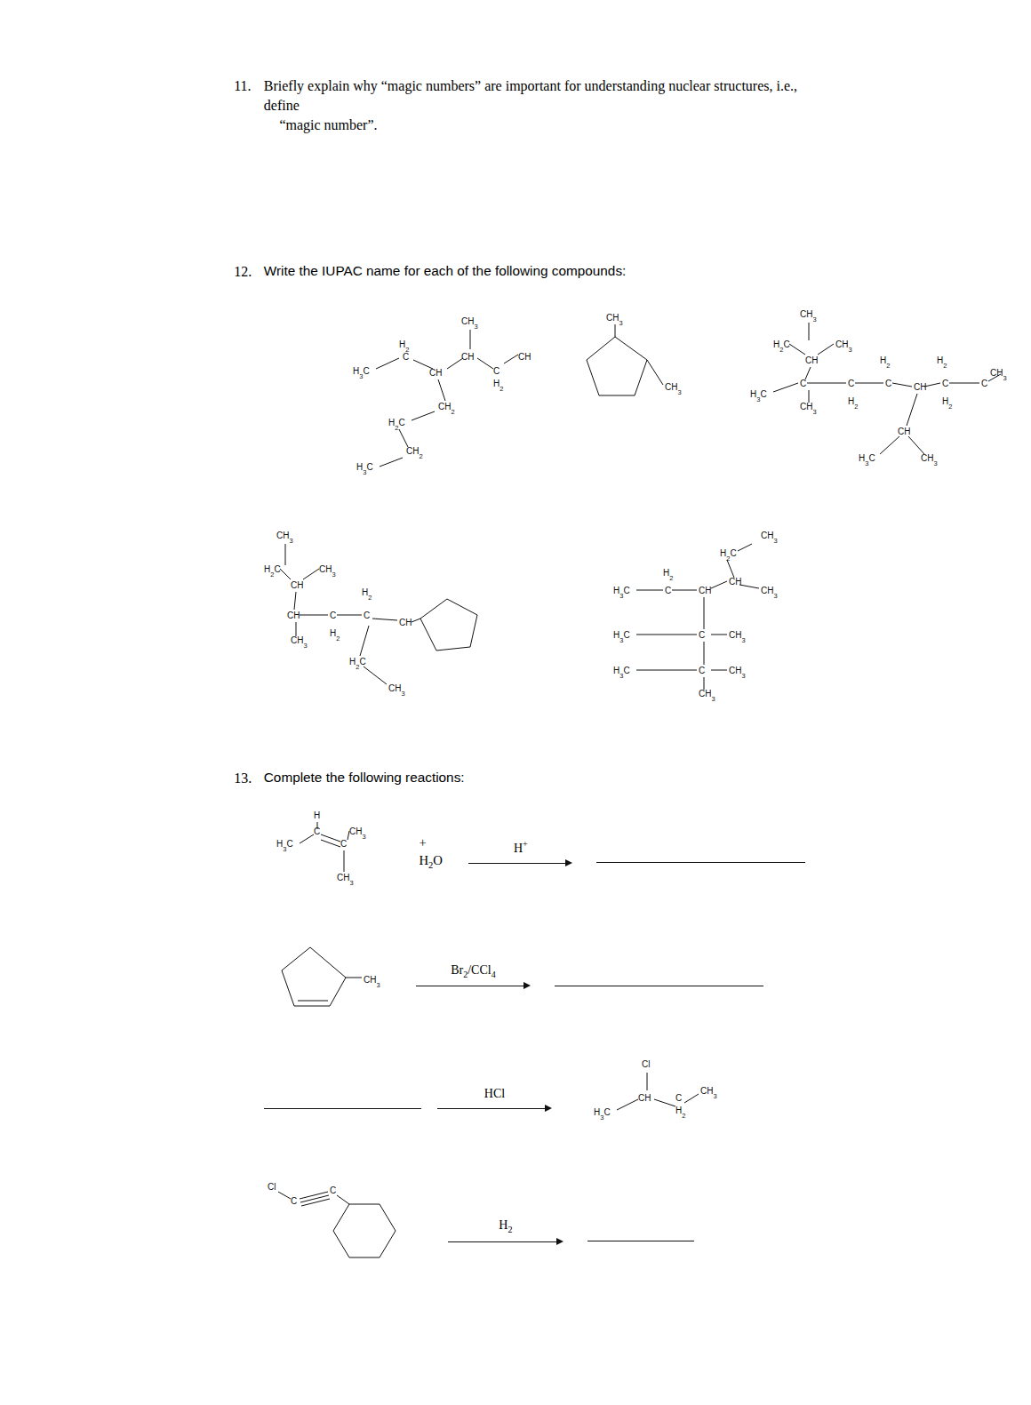11.
Briefly explain why “magic numbers” are important for understanding nuclear structures, i.e., define “magic number”.
12.
Write the IUPAC name for each of the following compounds:
CH3 H2 C CH CH3 H3C CH C H2 CH2 H2C CH2 H3C
CH3 CH3
CH3 H2C CH3 CH H2 H2 C C C C C H3C CH3 CH CH3 H2 H2 CH H3C CH3
CH3 H2C CH3 CH H2 CH C C CH CH3 H2 H2C CH3
CH3 H2C H2 H3C C CH CH CH3 H3C C CH3 H3C C CH3 CH3
13.
Complete the following reactions:
H C H3C CH3 C CH3
+ H2 O
H+
CH3
Br2/CCl4
HCl
Cl CH H3C C H2 CH3
Cl C C
H2